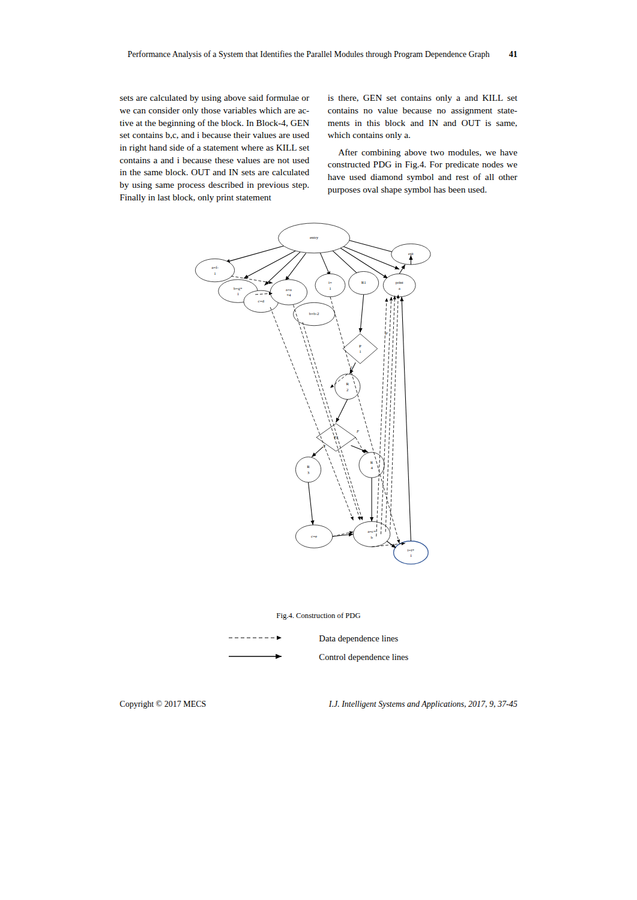Performance Analysis of a System that Identifies the Parallel Modules through Program Dependence Graph
41
sets are calculated by using above said formulae or we can consider only those variables which are active at the beginning of the block. In Block-4, GEN set contains b,c, and i because their values are used in right hand side of a statement where as KILL set contains a and i because these values are not used in the same block. OUT and IN sets are calculated by using same process described in previous step. Finally in last block, only print statement
is there, GEN set contains only a and KILL set contains no value because no assignment statements in this block and IN and OUT is same, which contains only a.
After combining above two modules, we have constructed PDG in Fig.4. For predicate nodes we have used diamond symbol and rest of all other purposes oval shape symbol has been used.
entry exit a=f- 1 b=g+ 1 c=d a=a +4 i= 1 R1 print a b=b-2 P 1 R 2 P2 R 3 R 4 c=e a=c+ b i=i+ 1 F T T F
Fig.4. Construction of PDG
Data dependence lines
Control dependence lines
Copyright © 2017 MECS
I.J. Intelligent Systems and Applications, 2017, 9, 37-45